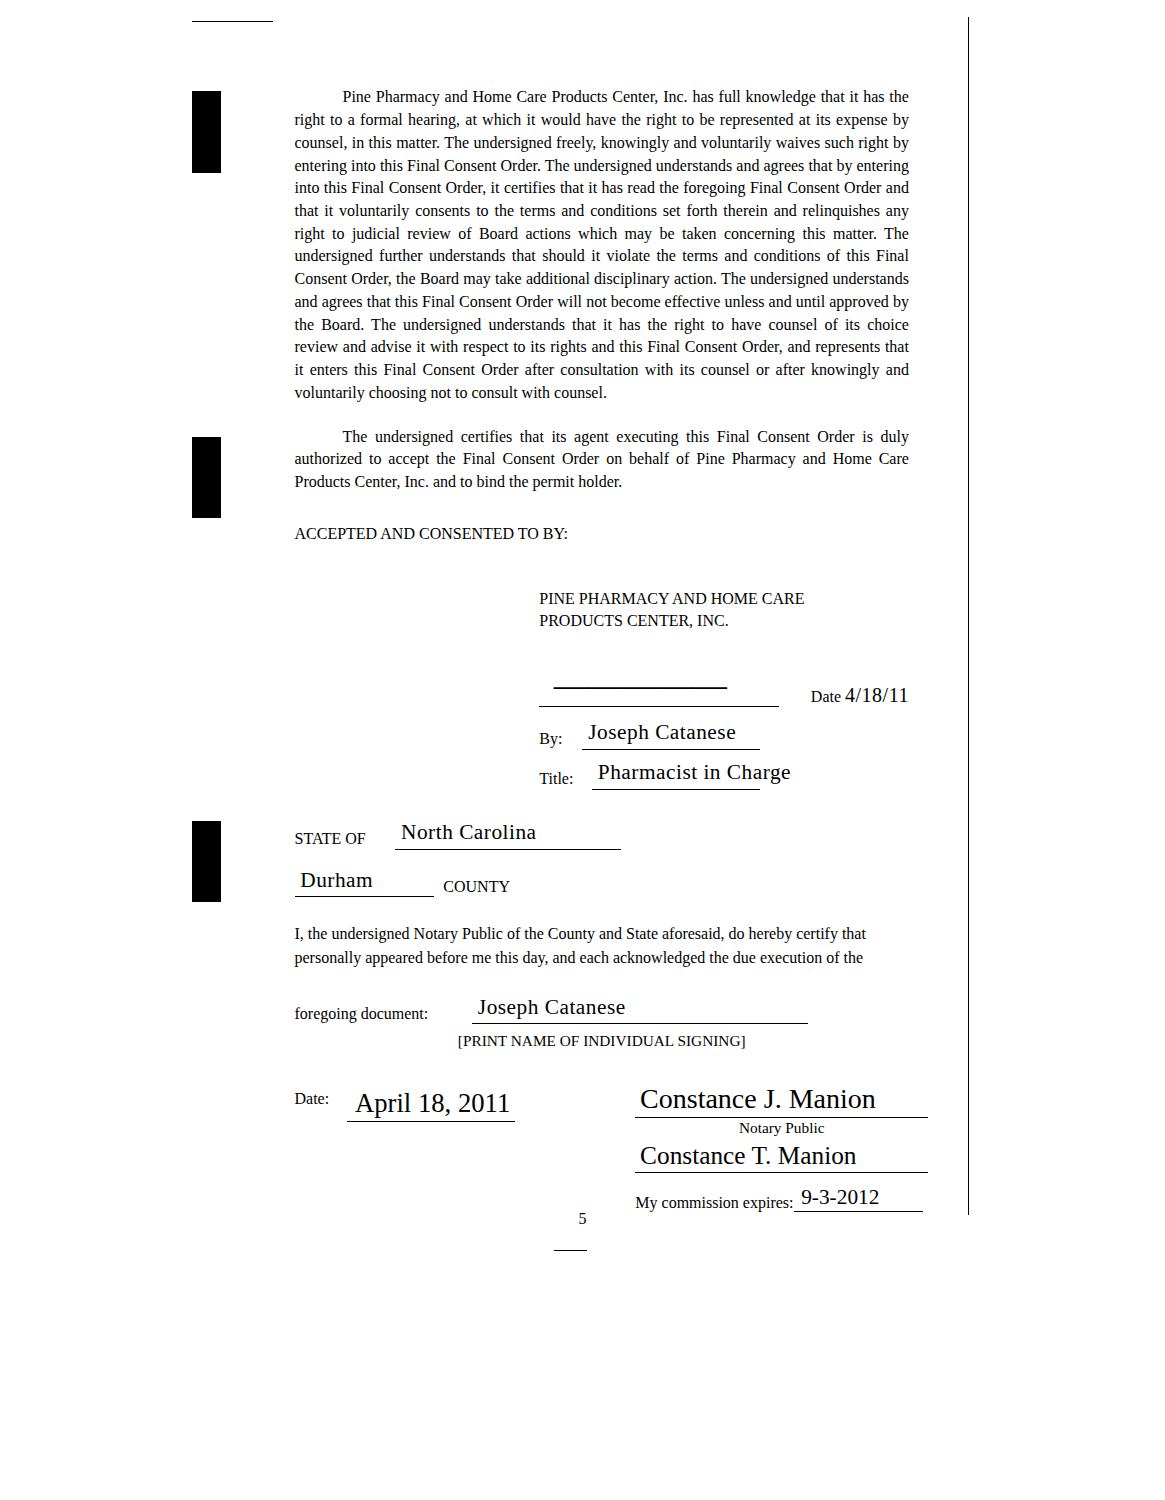Pine Pharmacy and Home Care Products Center, Inc. has full knowledge that it has the right to a formal hearing, at which it would have the right to be represented at its expense by counsel, in this matter. The undersigned freely, knowingly and voluntarily waives such right by entering into this Final Consent Order. The undersigned understands and agrees that by entering into this Final Consent Order, it certifies that it has read the foregoing Final Consent Order and that it voluntarily consents to the terms and conditions set forth therein and relinquishes any right to judicial review of Board actions which may be taken concerning this matter. The undersigned further understands that should it violate the terms and conditions of this Final Consent Order, the Board may take additional disciplinary action. The undersigned understands and agrees that this Final Consent Order will not become effective unless and until approved by the Board. The undersigned understands that it has the right to have counsel of its choice review and advise it with respect to its rights and this Final Consent Order, and represents that it enters this Final Consent Order after consultation with its counsel or after knowingly and voluntarily choosing not to consult with counsel.
The undersigned certifies that its agent executing this Final Consent Order is duly authorized to accept the Final Consent Order on behalf of Pine Pharmacy and Home Care Products Center, Inc. and to bind the permit holder.
ACCEPTED AND CONSENTED TO BY:
PINE PHARMACY AND HOME CARE
PRODUCTS CENTER, INC.
—————
Date 4/18/11
By: Joseph Catanese
Title: Pharmacist in Charge
STATE OF North Carolina
Durham COUNTY
I, the undersigned Notary Public of the County and State aforesaid, do hereby certify that personally appeared before me this day, and each acknowledged the due execution of the
foregoing document: Joseph Catanese
[PRINT NAME OF INDIVIDUAL SIGNING]
Date: April 18, 2011
Constance J. Manion
Notary Public
Constance T. Manion
My commission expires:9-3-2012
5